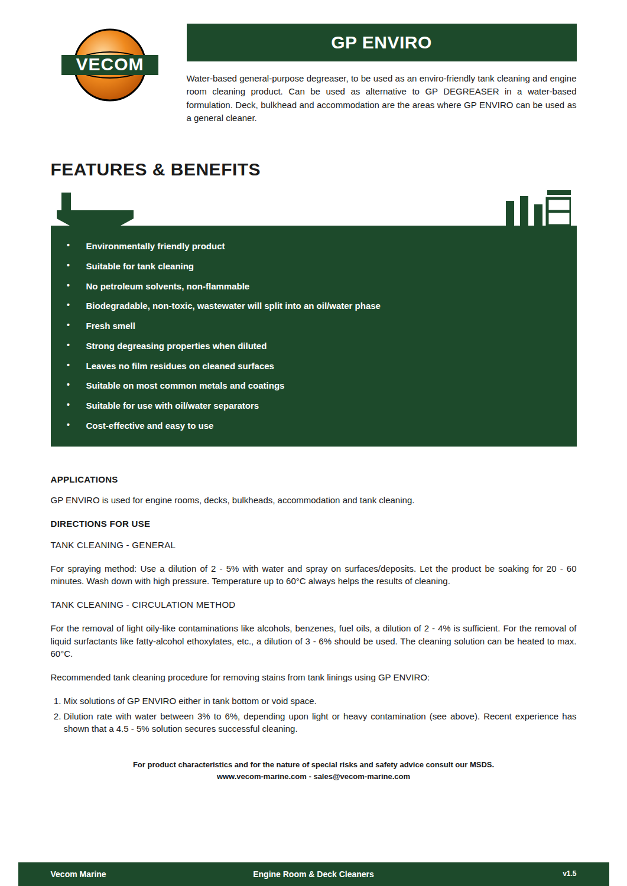VECOM
GP ENVIRO
Water-based general-purpose degreaser, to be used as an enviro-friendly tank cleaning and engine room cleaning product. Can be used as alternative to GP DEGREASER in a water-based formulation. Deck, bulkhead and accommodation are the areas where GP ENVIRO can be used as a general cleaner.
FEATURES & BENEFITS
•Environmentally friendly product
•Suitable for tank cleaning
•No petroleum solvents, non-flammable
•Biodegradable, non-toxic, wastewater will split into an oil/water phase
•Fresh smell
•Strong degreasing properties when diluted
•Leaves no film residues on cleaned surfaces
•Suitable on most common metals and coatings
•Suitable for use with oil/water separators
•Cost-effective and easy to use
APPLICATIONS
GP ENVIRO is used for engine rooms, decks, bulkheads, accommodation and tank cleaning.
DIRECTIONS FOR USE
TANK CLEANING - GENERAL
For spraying method: Use a dilution of 2 - 5% with water and spray on surfaces/deposits. Let the product be soaking for 20 - 60 minutes. Wash down with high pressure. Temperature up to 60°C always helps the results of cleaning.
TANK CLEANING - CIRCULATION METHOD
For the removal of light oily-like contaminations like alcohols, benzenes, fuel oils, a dilution of 2 - 4% is sufficient. For the removal of liquid surfactants like fatty-alcohol ethoxylates, etc., a dilution of 3 - 6% should be used. The cleaning solution can be heated to max. 60°C.
Recommended tank cleaning procedure for removing stains from tank linings using GP ENVIRO:
Mix solutions of GP ENVIRO either in tank bottom or void space.
Dilution rate with water between 3% to 6%, depending upon light or heavy contamination (see above). Recent experience has shown that a 4.5 - 5% solution secures successful cleaning.
For product characteristics and for the nature of special risks and safety advice consult our MSDS.
www.vecom-marine.com - sales@vecom-marine.com
Vecom Marine
Engine Room & Deck Cleaners
v1.5